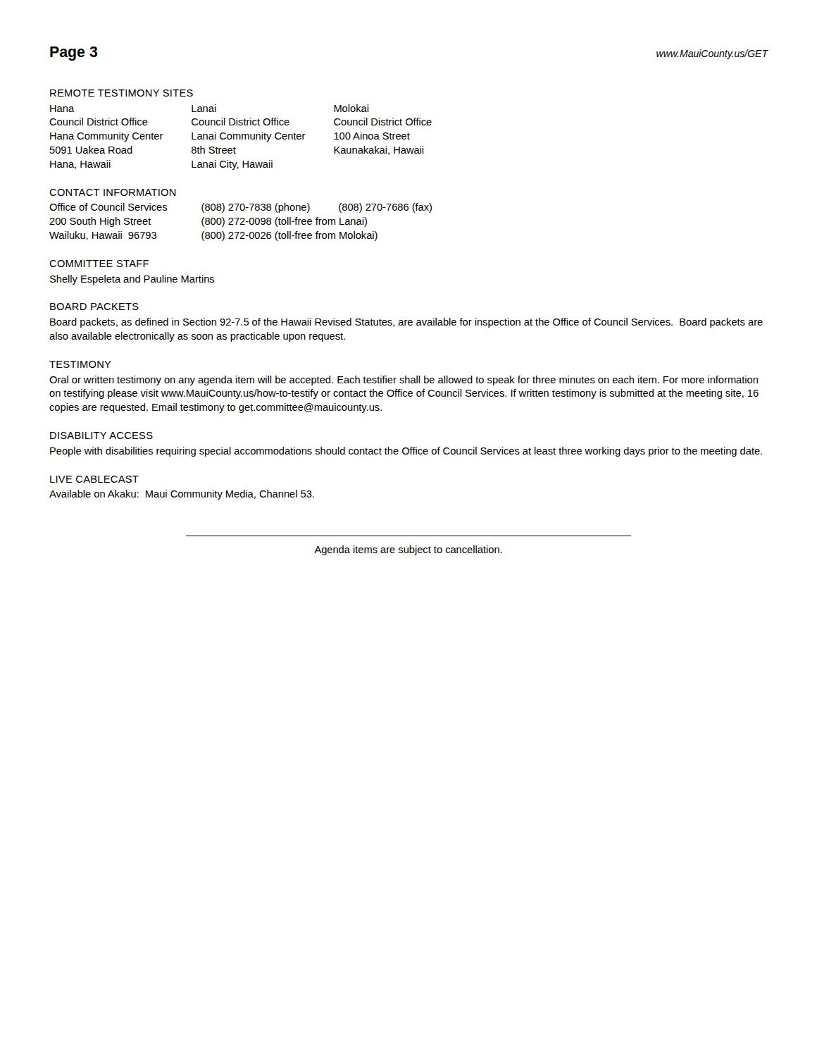Page 3
www.MauiCounty.us/GET
REMOTE TESTIMONY SITES
| Hana | Lanai | Molokai |
| Council District Office | Council District Office | Council District Office |
| Hana Community Center | Lanai Community Center | 100 Ainoa Street |
| 5091 Uakea Road | 8th Street | Kaunakakai, Hawaii |
| Hana, Hawaii | Lanai City, Hawaii | |
CONTACT INFORMATION
| Office of Council Services | (808) 270-7838 (phone) | (808) 270-7686 (fax) |
| 200 South High Street | (800) 272-0098 (toll-free from Lanai) |
| Wailuku, Hawaii 96793 | (800) 272-0026 (toll-free from Molokai) |
COMMITTEE STAFF
Shelly Espeleta and Pauline Martins
BOARD PACKETS
Board packets, as defined in Section 92-7.5 of the Hawaii Revised Statutes, are available for inspection at the Office of Council Services. Board packets are also available electronically as soon as practicable upon request.
TESTIMONY
Oral or written testimony on any agenda item will be accepted. Each testifier shall be allowed to speak for three minutes on each item. For more information on testifying please visit www.MauiCounty.us/how-to-testify or contact the Office of Council Services. If written testimony is submitted at the meeting site, 16 copies are requested. Email testimony to get.committee@mauicounty.us.
DISABILITY ACCESS
People with disabilities requiring special accommodations should contact the Office of Council Services at least three working days prior to the meeting date.
LIVE CABLECAST
Available on Akaku: Maui Community Media, Channel 53.
Agenda items are subject to cancellation.